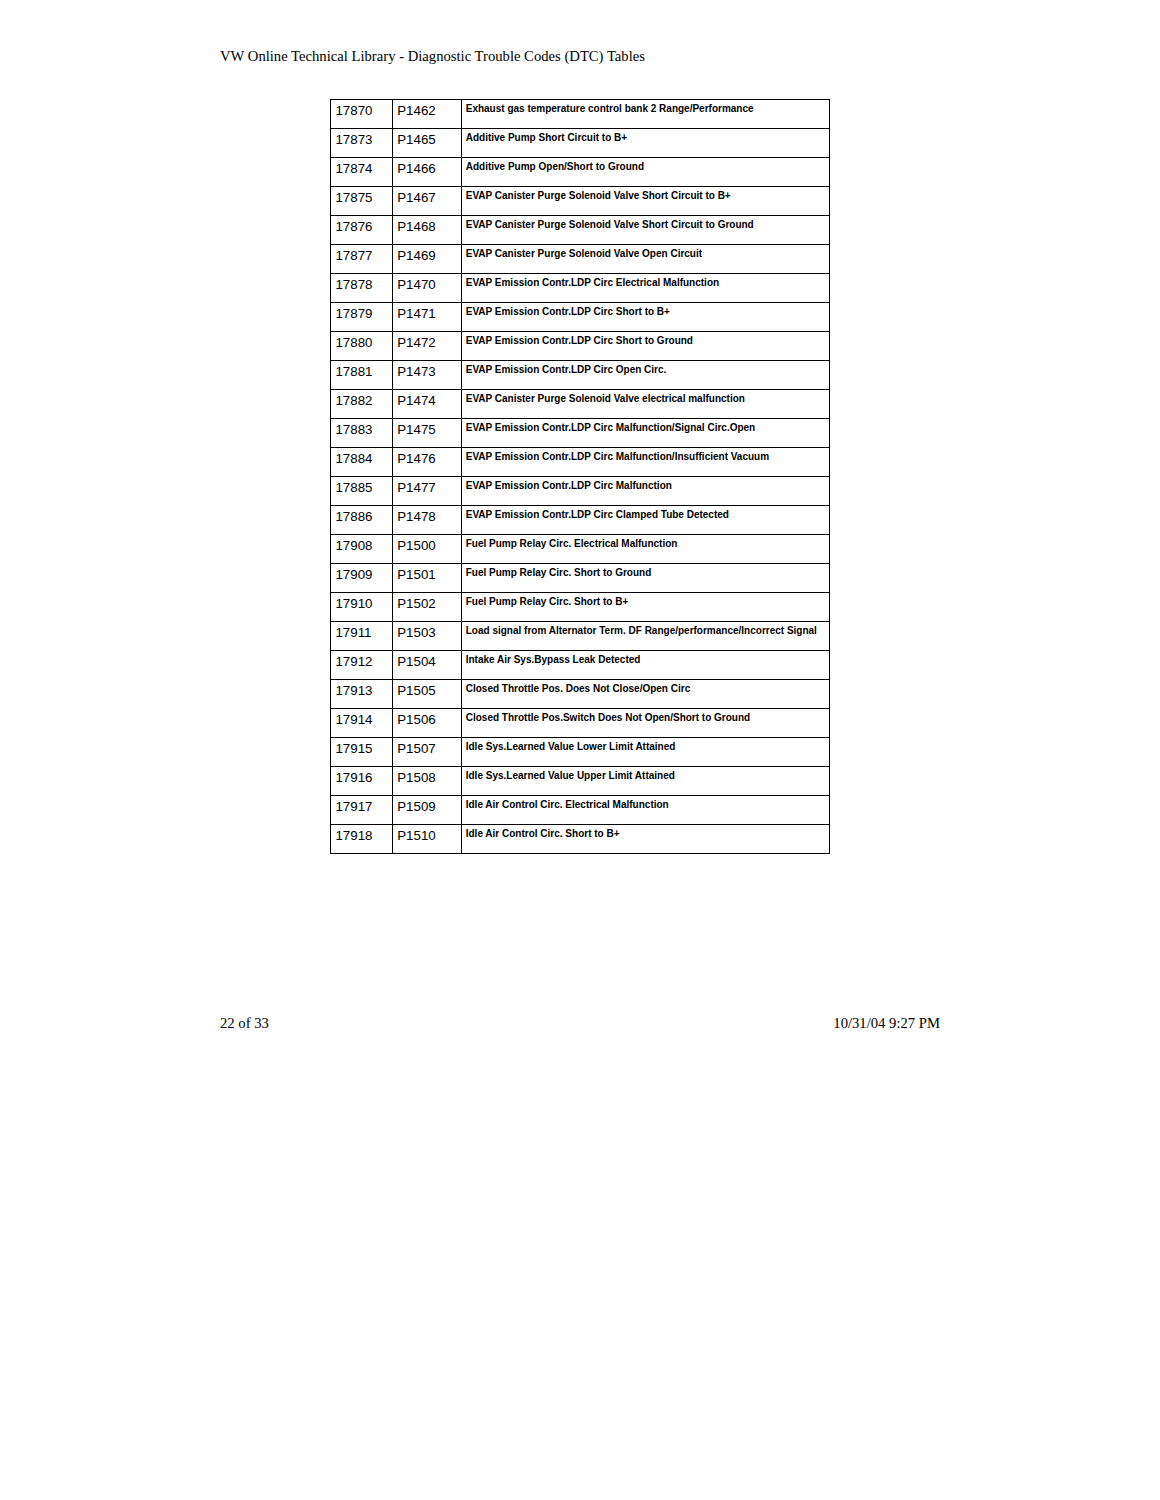VW Online Technical Library - Diagnostic Trouble Codes (DTC) Tables
| 17870 | P1462 | Exhaust gas temperature control bank 2 Range/Performance |
| 17873 | P1465 | Additive Pump Short Circuit to B+ |
| 17874 | P1466 | Additive Pump Open/Short to Ground |
| 17875 | P1467 | EVAP Canister Purge Solenoid Valve Short Circuit to B+ |
| 17876 | P1468 | EVAP Canister Purge Solenoid Valve Short Circuit to Ground |
| 17877 | P1469 | EVAP Canister Purge Solenoid Valve Open Circuit |
| 17878 | P1470 | EVAP Emission Contr.LDP Circ Electrical Malfunction |
| 17879 | P1471 | EVAP Emission Contr.LDP Circ Short to B+ |
| 17880 | P1472 | EVAP Emission Contr.LDP Circ Short to Ground |
| 17881 | P1473 | EVAP Emission Contr.LDP Circ Open Circ. |
| 17882 | P1474 | EVAP Canister Purge Solenoid Valve electrical malfunction |
| 17883 | P1475 | EVAP Emission Contr.LDP Circ Malfunction/Signal Circ.Open |
| 17884 | P1476 | EVAP Emission Contr.LDP Circ Malfunction/Insufficient Vacuum |
| 17885 | P1477 | EVAP Emission Contr.LDP Circ Malfunction |
| 17886 | P1478 | EVAP Emission Contr.LDP Circ Clamped Tube Detected |
| 17908 | P1500 | Fuel Pump Relay Circ. Electrical Malfunction |
| 17909 | P1501 | Fuel Pump Relay Circ. Short to Ground |
| 17910 | P1502 | Fuel Pump Relay Circ. Short to B+ |
| 17911 | P1503 | Load signal from Alternator Term. DF Range/performance/Incorrect Signal |
| 17912 | P1504 | Intake Air Sys.Bypass Leak Detected |
| 17913 | P1505 | Closed Throttle Pos. Does Not Close/Open Circ |
| 17914 | P1506 | Closed Throttle Pos.Switch Does Not Open/Short to Ground |
| 17915 | P1507 | Idle Sys.Learned Value Lower Limit Attained |
| 17916 | P1508 | Idle Sys.Learned Value Upper Limit Attained |
| 17917 | P1509 | Idle Air Control Circ. Electrical Malfunction |
| 17918 | P1510 | Idle Air Control Circ. Short to B+ |
22 of 33 10/31/04 9:27 PM